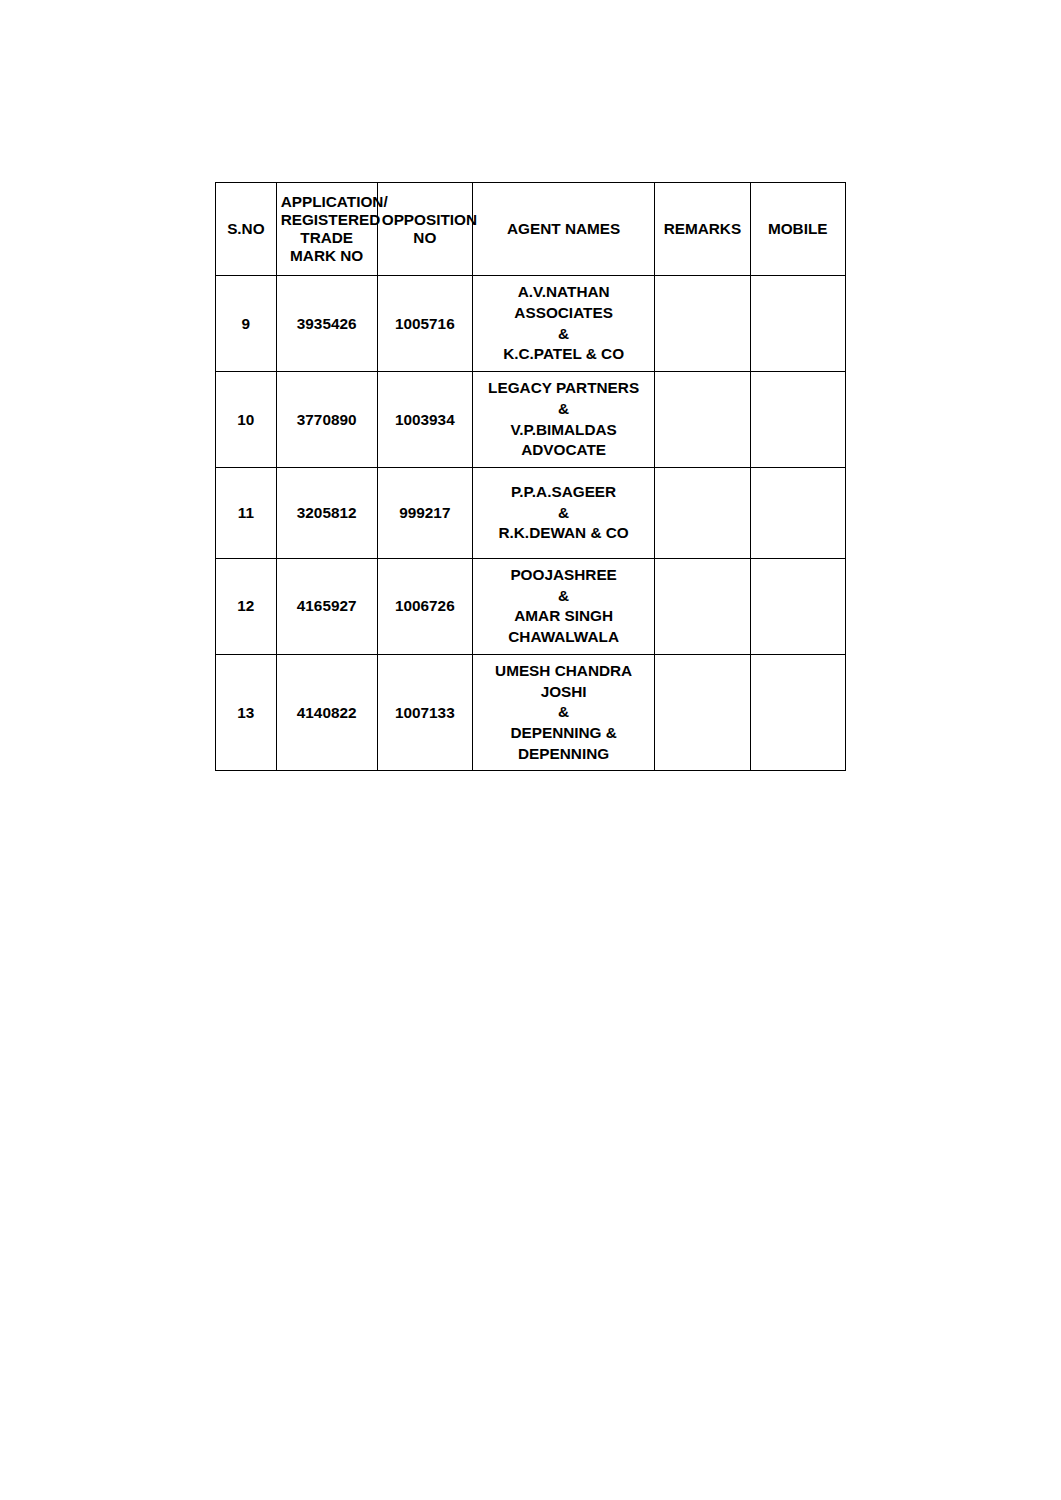| S.NO | APPLICATION/ REGISTERED TRADE MARK NO | OPPOSITION NO | AGENT NAMES | REMARKS | MOBILE |
| --- | --- | --- | --- | --- | --- |
| 9 | 3935426 | 1005716 | A.V.NATHAN ASSOCIATES & K.C.PATEL & CO | | |
| 10 | 3770890 | 1003934 | LEGACY PARTNERS & V.P.BIMALDAS ADVOCATE | | |
| 11 | 3205812 | 999217 | P.P.A.SAGEER & R.K.DEWAN & CO | | |
| 12 | 4165927 | 1006726 | POOJASHREE & AMAR SINGH CHAWALWALA | | |
| 13 | 4140822 | 1007133 | UMESH CHANDRA JOSHI & DEPENNING & DEPENNING | | |